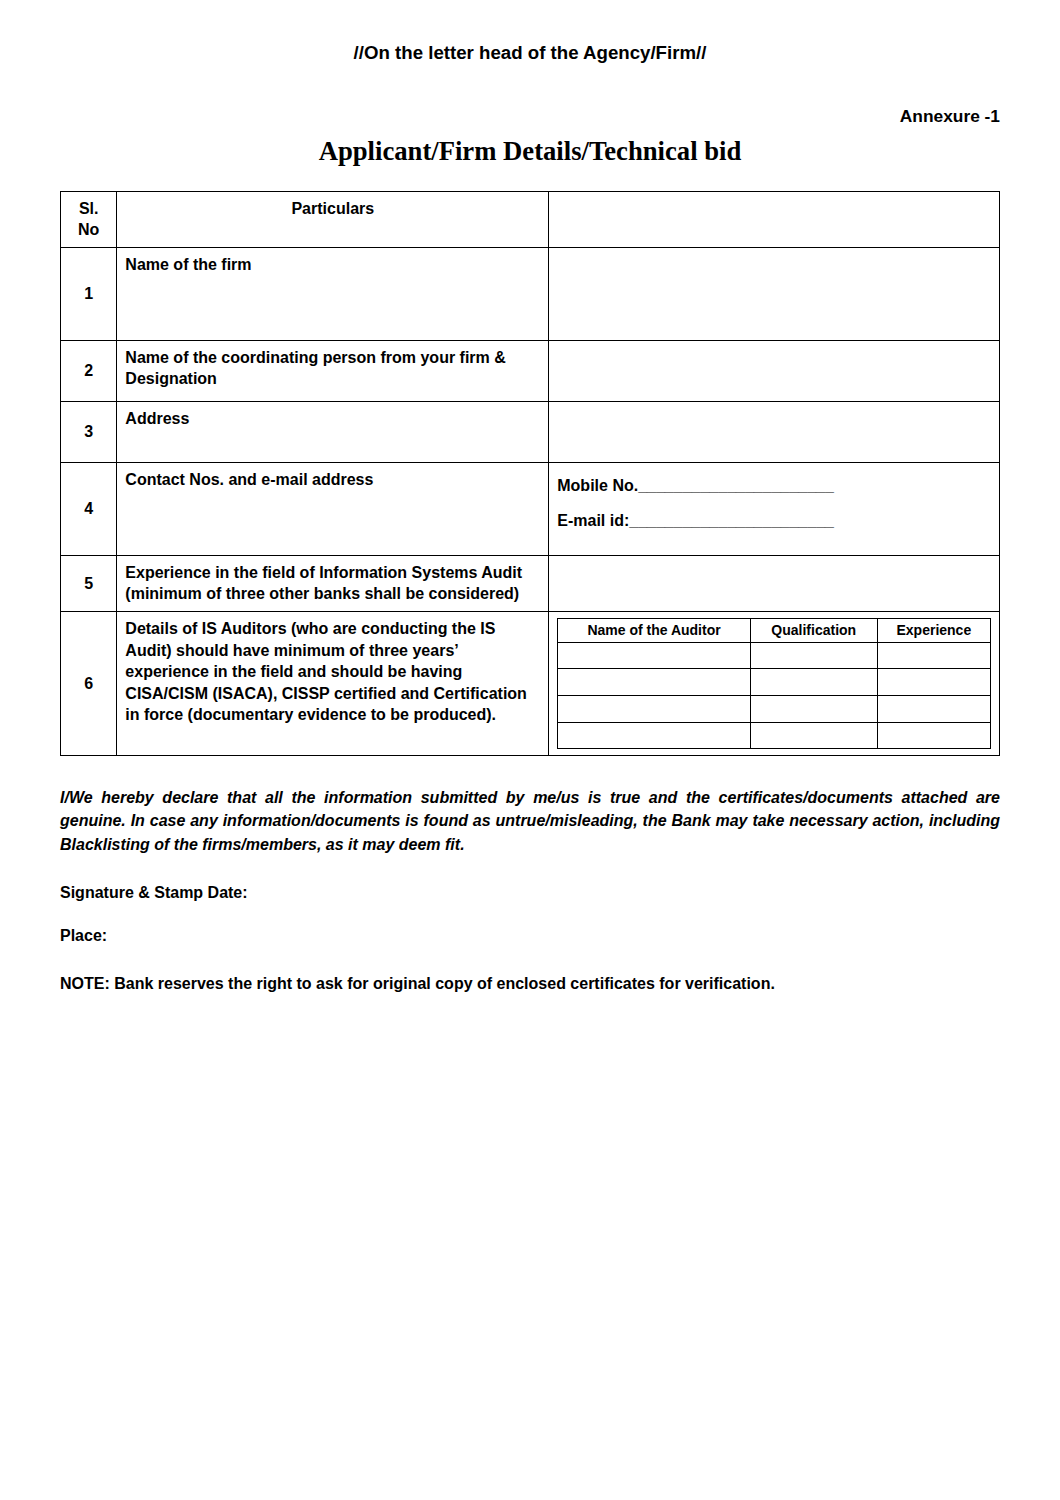//On the letter head of the Agency/Firm//
Annexure -1
Applicant/Firm Details/Technical bid
| Sl. No | Particulars | |
| 1 | Name of the firm | |
| 2 | Name of the coordinating person from your firm & Designation | |
| 3 | Address | |
| 4 | Contact Nos. and e-mail address | Mobile No.______________________ E-mail id:_______________________ |
| 5 | Experience in the field of Information Systems Audit (minimum of three other banks shall be considered) | |
| 6 | Details of IS Auditors (who are conducting the IS Audit) should have minimum of three years’ experience in the field and should be having CISA/CISM (ISACA), CISSP certified and Certification in force (documentary evidence to be produced). | / Name of the Auditor / Qualification / Experience / / --- / --- / --- / |
I/We hereby declare that all the information submitted by me/us is true and the certificates/documents attached are genuine. In case any information/documents is found as untrue/misleading, the Bank may take necessary action, including Blacklisting of the firms/members, as it may deem fit.
Signature & Stamp Date:
Place:
NOTE: Bank reserves the right to ask for original copy of enclosed certificates for verification.